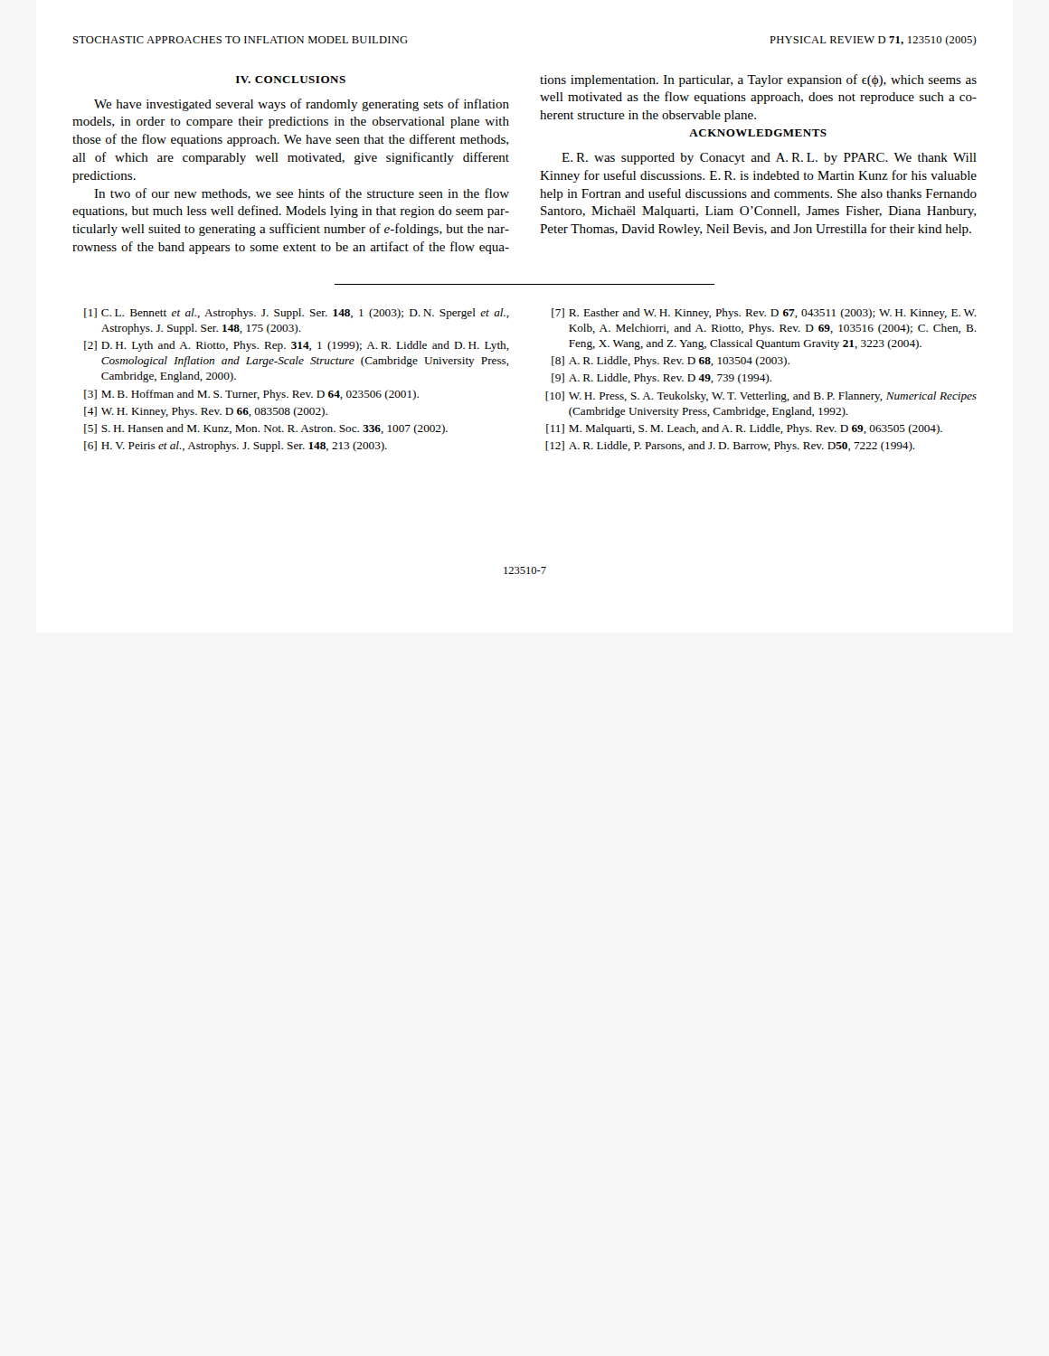Stochastic approaches to inflation model building PHYSICAL REVIEW D 71, 123510 (2005)
IV. Conclusions
We have investigated several ways of randomly generating sets of inflation models, in order to compare their predictions in the observational plane with those of the flow equations approach. We have seen that the different methods, all of which are comparably well motivated, give significantly different predictions.
In two of our new methods, we see hints of the structure seen in the flow equations, but much less well defined. Models lying in that region do seem particularly well suited to generating a sufficient number of e-foldings, but the narrowness of the band appears to some extent to be an artifact of the flow equations implementation. In particular, a Taylor expansion of ϵ(ϕ), which seems as well motivated as the flow equations approach, does not reproduce such a coherent structure in the observable plane.
Acknowledgments
E. R. was supported by Conacyt and A. R. L. by PPARC. We thank Will Kinney for useful discussions. E. R. is indebted to Martin Kunz for his valuable help in Fortran and useful discussions and comments. She also thanks Fernando Santoro, Michaël Malquarti, Liam O’Connell, James Fisher, Diana Hanbury, Peter Thomas, David Rowley, Neil Bevis, and Jon Urrestilla for their kind help.
[1] C. L. Bennett et al., Astrophys. J. Suppl. Ser. 148, 1 (2003); D. N. Spergel et al., Astrophys. J. Suppl. Ser. 148, 175 (2003).
[2] D. H. Lyth and A. Riotto, Phys. Rep. 314, 1 (1999); A. R. Liddle and D. H. Lyth, Cosmological Inflation and Large-Scale Structure (Cambridge University Press, Cambridge, England, 2000).
[3] M. B. Hoffman and M. S. Turner, Phys. Rev. D 64, 023506 (2001).
[4] W. H. Kinney, Phys. Rev. D 66, 083508 (2002).
[5] S. H. Hansen and M. Kunz, Mon. Not. R. Astron. Soc. 336, 1007 (2002).
[6] H. V. Peiris et al., Astrophys. J. Suppl. Ser. 148, 213 (2003).
[7] R. Easther and W. H. Kinney, Phys. Rev. D 67, 043511 (2003); W. H. Kinney, E. W. Kolb, A. Melchiorri, and A. Riotto, Phys. Rev. D 69, 103516 (2004); C. Chen, B. Feng, X. Wang, and Z. Yang, Classical Quantum Gravity 21, 3223 (2004).
[8] A. R. Liddle, Phys. Rev. D 68, 103504 (2003).
[9] A. R. Liddle, Phys. Rev. D 49, 739 (1994).
[10] W. H. Press, S. A. Teukolsky, W. T. Vetterling, and B. P. Flannery, Numerical Recipes (Cambridge University Press, Cambridge, England, 1992).
[11] M. Malquarti, S. M. Leach, and A. R. Liddle, Phys. Rev. D 69, 063505 (2004).
[12] A. R. Liddle, P. Parsons, and J. D. Barrow, Phys. Rev. D50, 7222 (1994).
123510-7